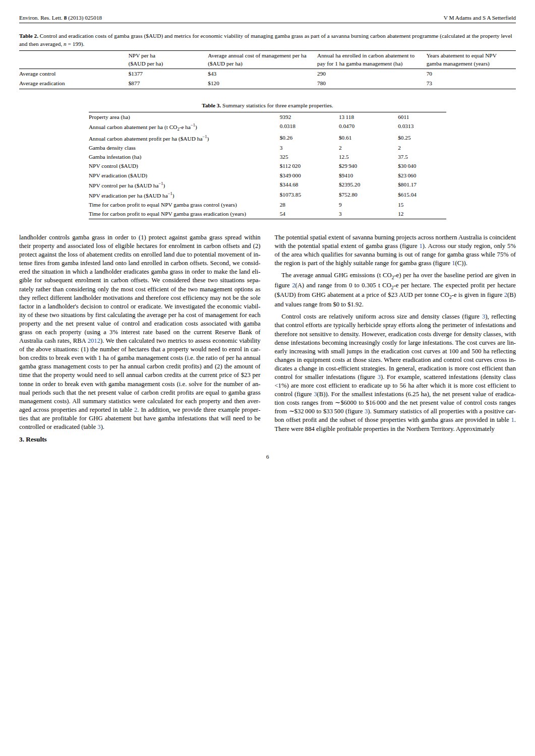Environ. Res. Lett. 8 (2013) 025018
V M Adams and S A Setterfield
Table 2. Control and eradication costs of gamba grass ($AUD) and metrics for economic viability of managing gamba grass as part of a savanna burning carbon abatement programme (calculated at the property level and then averaged, n = 199).
| | NPV per ha ($AUD per ha) | Average annual cost of management per ha ($AUD per ha) | Annual ha enrolled in carbon abatement to pay for 1 ha gamba management (ha) | Years abatement to equal NPV gamba management (years) |
| --- | --- | --- | --- | --- |
| Average control | $1377 | $43 | 290 | 70 |
| Average eradication | $877 | $120 | 780 | 73 |
Table 3. Summary statistics for three example properties.
| Property area (ha) | 9392 | 13 118 | 6011 |
| Annual carbon abatement per ha (t CO 2 -e ha −1 ) | 0.0318 | 0.0470 | 0.0313 |
| Annual carbon abatement profit per ha ($AUD ha −1 ) | $0.26 | $0.61 | $0.25 |
| Gamba density class | 3 | 2 | 2 |
| Gamba infestation (ha) | 325 | 12.5 | 37.5 |
| NPV control ($AUD) | $112 020 | $29 940 | $30 040 |
| NPV eradication ($AUD) | $349 000 | $9410 | $23 060 |
| NPV control per ha ($AUD ha −1 ) | $344.68 | $2395.20 | $801.17 |
| NPV eradication per ha ($AUD ha −1 ) | $1073.85 | $752.80 | $615.04 |
| Time for carbon profit to equal NPV gamba grass control (years) | 28 | 9 | 15 |
| Time for carbon profit to equal NPV gamba grass eradication (years) | 54 | 3 | 12 |
landholder controls gamba grass in order to (1) protect against gamba grass spread within their property and associated loss of eligible hectares for enrolment in carbon offsets and (2) protect against the loss of abatement credits on enrolled land due to potential movement of intense fires from gamba infested land onto land enrolled in carbon offsets. Second, we considered the situation in which a landholder eradicates gamba grass in order to make the land eligible for subsequent enrolment in carbon offsets. We considered these two situations separately rather than considering only the most cost efficient of the two management options as they reflect different landholder motivations and therefore cost efficiency may not be the sole factor in a landholder's decision to control or eradicate. We investigated the economic viability of these two situations by first calculating the average per ha cost of management for each property and the net present value of control and eradication costs associated with gamba grass on each property (using a 3% interest rate based on the current Reserve Bank of Australia cash rates, RBA 2012). We then calculated two metrics to assess economic viability of the above situations: (1) the number of hectares that a property would need to enrol in carbon credits to break even with 1 ha of gamba management costs (i.e. the ratio of per ha annual gamba grass management costs to per ha annual carbon credit profits) and (2) the amount of time that the property would need to sell annual carbon credits at the current price of $23 per tonne in order to break even with gamba management costs (i.e. solve for the number of annual periods such that the net present value of carbon credit profits are equal to gamba grass management costs). All summary statistics were calculated for each property and then averaged across properties and reported in table 2. In addition, we provide three example properties that are profitable for GHG abatement but have gamba infestations that will need to be controlled or eradicated (table 3).
3. Results
The potential spatial extent of savanna burning projects across northern Australia is coincident with the potential spatial extent of gamba grass (figure 1). Across our study region, only 5% of the area which qualifies for savanna burning is out of range for gamba grass while 75% of the region is part of the highly suitable range for gamba grass (figure 1(C)).
The average annual GHG emissions (t CO2-e) per ha over the baseline period are given in figure 2(A) and range from 0 to 0.305 t CO2-e per hectare. The expected profit per hectare ($AUD) from GHG abatement at a price of $23 AUD per tonne CO2-e is given in figure 2(B) and values range from $0 to $1.92.
Control costs are relatively uniform across size and density classes (figure 3), reflecting that control efforts are typically herbicide spray efforts along the perimeter of infestations and therefore not sensitive to density. However, eradication costs diverge for density classes, with dense infestations becoming increasingly costly for large infestations. The cost curves are linearly increasing with small jumps in the eradication cost curves at 100 and 500 ha reflecting changes in equipment costs at those sizes. Where eradication and control cost curves cross indicates a change in cost-efficient strategies. In general, eradication is more cost efficient than control for smaller infestations (figure 3). For example, scattered infestations (density class <1%) are more cost efficient to eradicate up to 56 ha after which it is more cost efficient to control (figure 3(B)). For the smallest infestations (6.25 ha), the net present value of eradication costs ranges from ∼$6000 to $16 000 and the net present value of control costs ranges from ∼$32 000 to $33 500 (figure 3). Summary statistics of all properties with a positive carbon offset profit and the subset of those properties with gamba grass are provided in table 1. There were 884 eligible profitable properties in the Northern Territory. Approximately
6